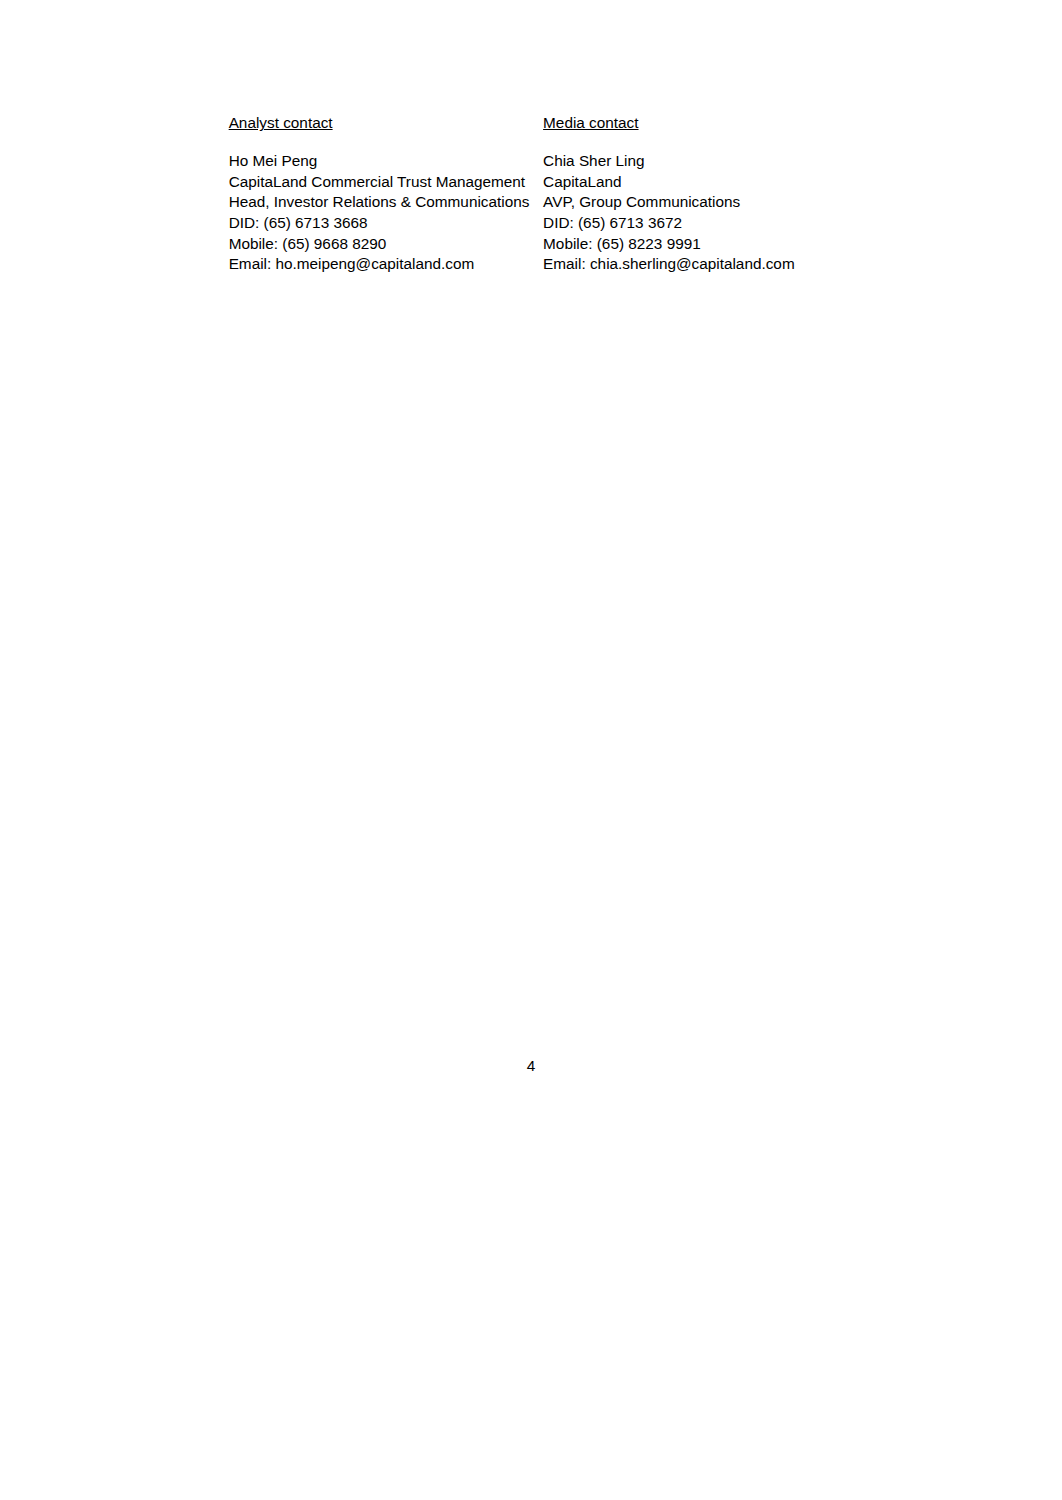| Analyst contact Ho Mei Peng CapitaLand Commercial Trust Management Head, Investor Relations & Communications DID: (65) 6713 3668 Mobile: (65) 9668 8290 Email: ho.meipeng@capitaland.com | Media contact Chia Sher Ling CapitaLand AVP, Group Communications DID: (65) 6713 3672 Mobile: (65) 8223 9991 Email: chia.sherling@capitaland.com |
4